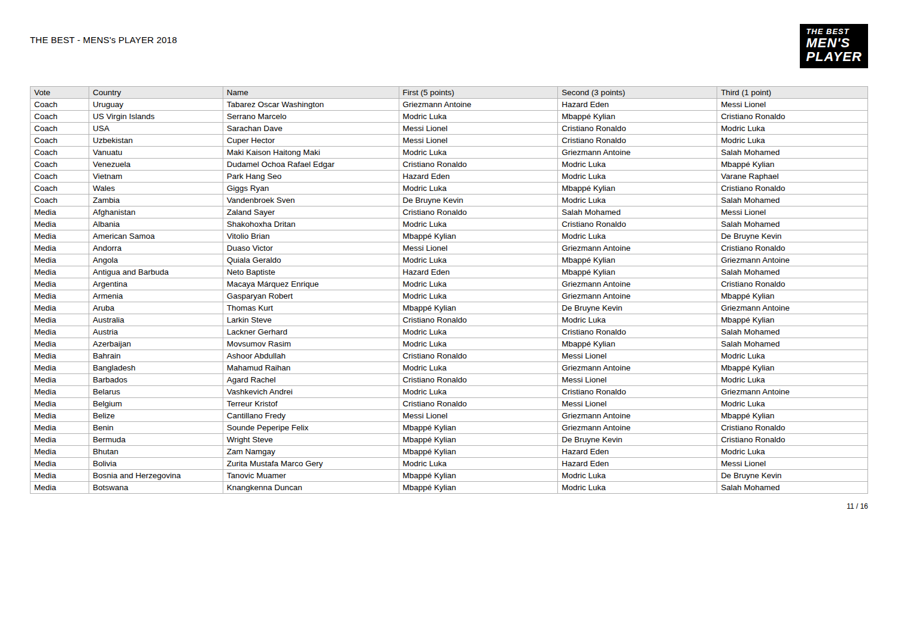THE BEST - MENS's PLAYER 2018
THE BEST
MEN'S
PLAYER
| Vote | Country | Name | First (5 points) | Second (3 points) | Third (1 point) |
| --- | --- | --- | --- | --- | --- |
| Coach | Uruguay | Tabarez Oscar Washington | Griezmann Antoine | Hazard Eden | Messi Lionel |
| Coach | US Virgin Islands | Serrano Marcelo | Modric Luka | Mbappé Kylian | Cristiano Ronaldo |
| Coach | USA | Sarachan Dave | Messi Lionel | Cristiano Ronaldo | Modric Luka |
| Coach | Uzbekistan | Cuper Hector | Messi Lionel | Cristiano Ronaldo | Modric Luka |
| Coach | Vanuatu | Maki Kaison Haitong Maki | Modric Luka | Griezmann Antoine | Salah Mohamed |
| Coach | Venezuela | Dudamel Ochoa Rafael Edgar | Cristiano Ronaldo | Modric Luka | Mbappé Kylian |
| Coach | Vietnam | Park Hang Seo | Hazard Eden | Modric Luka | Varane Raphael |
| Coach | Wales | Giggs Ryan | Modric Luka | Mbappé Kylian | Cristiano Ronaldo |
| Coach | Zambia | Vandenbroek Sven | De Bruyne Kevin | Modric Luka | Salah Mohamed |
| Media | Afghanistan | Zaland Sayer | Cristiano Ronaldo | Salah Mohamed | Messi Lionel |
| Media | Albania | Shakohoxha Dritan | Modric Luka | Cristiano Ronaldo | Salah Mohamed |
| Media | American Samoa | Vitolio Brian | Mbappé Kylian | Modric Luka | De Bruyne Kevin |
| Media | Andorra | Duaso Victor | Messi Lionel | Griezmann Antoine | Cristiano Ronaldo |
| Media | Angola | Quiala Geraldo | Modric Luka | Mbappé Kylian | Griezmann Antoine |
| Media | Antigua and Barbuda | Neto Baptiste | Hazard Eden | Mbappé Kylian | Salah Mohamed |
| Media | Argentina | Macaya Márquez Enrique | Modric Luka | Griezmann Antoine | Cristiano Ronaldo |
| Media | Armenia | Gasparyan Robert | Modric Luka | Griezmann Antoine | Mbappé Kylian |
| Media | Aruba | Thomas Kurt | Mbappé Kylian | De Bruyne Kevin | Griezmann Antoine |
| Media | Australia | Larkin Steve | Cristiano Ronaldo | Modric Luka | Mbappé Kylian |
| Media | Austria | Lackner Gerhard | Modric Luka | Cristiano Ronaldo | Salah Mohamed |
| Media | Azerbaijan | Movsumov Rasim | Modric Luka | Mbappé Kylian | Salah Mohamed |
| Media | Bahrain | Ashoor Abdullah | Cristiano Ronaldo | Messi Lionel | Modric Luka |
| Media | Bangladesh | Mahamud Raihan | Modric Luka | Griezmann Antoine | Mbappé Kylian |
| Media | Barbados | Agard Rachel | Cristiano Ronaldo | Messi Lionel | Modric Luka |
| Media | Belarus | Vashkevich Andrei | Modric Luka | Cristiano Ronaldo | Griezmann Antoine |
| Media | Belgium | Terreur Kristof | Cristiano Ronaldo | Messi Lionel | Modric Luka |
| Media | Belize | Cantillano Fredy | Messi Lionel | Griezmann Antoine | Mbappé Kylian |
| Media | Benin | Sounde Peperipe Felix | Mbappé Kylian | Griezmann Antoine | Cristiano Ronaldo |
| Media | Bermuda | Wright Steve | Mbappé Kylian | De Bruyne Kevin | Cristiano Ronaldo |
| Media | Bhutan | Zam Namgay | Mbappé Kylian | Hazard Eden | Modric Luka |
| Media | Bolivia | Zurita Mustafa Marco Gery | Modric Luka | Hazard Eden | Messi Lionel |
| Media | Bosnia and Herzegovina | Tanovic Muamer | Mbappé Kylian | Modric Luka | De Bruyne Kevin |
| Media | Botswana | Knangkenna Duncan | Mbappé Kylian | Modric Luka | Salah Mohamed |
11 / 16